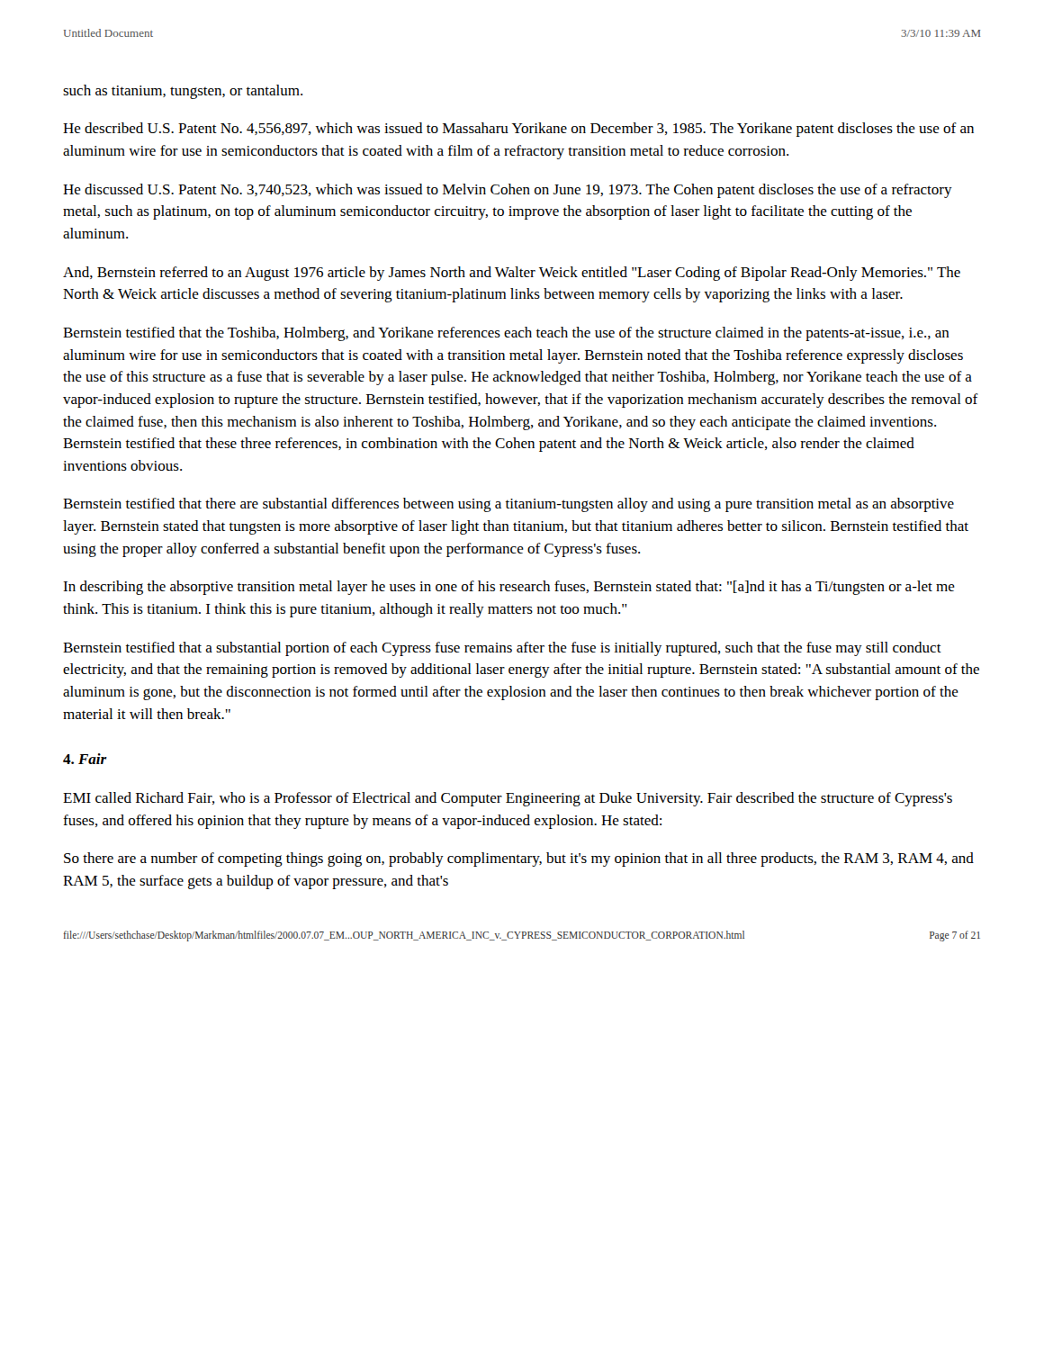Untitled Document
3/3/10 11:39 AM
such as titanium, tungsten, or tantalum.
He described U.S. Patent No. 4,556,897, which was issued to Massaharu Yorikane on December 3, 1985. The Yorikane patent discloses the use of an aluminum wire for use in semiconductors that is coated with a film of a refractory transition metal to reduce corrosion.
He discussed U.S. Patent No. 3,740,523, which was issued to Melvin Cohen on June 19, 1973. The Cohen patent discloses the use of a refractory metal, such as platinum, on top of aluminum semiconductor circuitry, to improve the absorption of laser light to facilitate the cutting of the aluminum.
And, Bernstein referred to an August 1976 article by James North and Walter Weick entitled "Laser Coding of Bipolar Read-Only Memories." The North & Weick article discusses a method of severing titanium-platinum links between memory cells by vaporizing the links with a laser.
Bernstein testified that the Toshiba, Holmberg, and Yorikane references each teach the use of the structure claimed in the patents-at-issue, i.e., an aluminum wire for use in semiconductors that is coated with a transition metal layer. Bernstein noted that the Toshiba reference expressly discloses the use of this structure as a fuse that is severable by a laser pulse. He acknowledged that neither Toshiba, Holmberg, nor Yorikane teach the use of a vapor-induced explosion to rupture the structure. Bernstein testified, however, that if the vaporization mechanism accurately describes the removal of the claimed fuse, then this mechanism is also inherent to Toshiba, Holmberg, and Yorikane, and so they each anticipate the claimed inventions. Bernstein testified that these three references, in combination with the Cohen patent and the North & Weick article, also render the claimed inventions obvious.
Bernstein testified that there are substantial differences between using a titanium-tungsten alloy and using a pure transition metal as an absorptive layer. Bernstein stated that tungsten is more absorptive of laser light than titanium, but that titanium adheres better to silicon. Bernstein testified that using the proper alloy conferred a substantial benefit upon the performance of Cypress's fuses.
In describing the absorptive transition metal layer he uses in one of his research fuses, Bernstein stated that: "[a]nd it has a Ti/tungsten or a-let me think. This is titanium. I think this is pure titanium, although it really matters not too much."
Bernstein testified that a substantial portion of each Cypress fuse remains after the fuse is initially ruptured, such that the fuse may still conduct electricity, and that the remaining portion is removed by additional laser energy after the initial rupture. Bernstein stated: "A substantial amount of the aluminum is gone, but the disconnection is not formed until after the explosion and the laser then continues to then break whichever portion of the material it will then break."
4. Fair
EMI called Richard Fair, who is a Professor of Electrical and Computer Engineering at Duke University. Fair described the structure of Cypress's fuses, and offered his opinion that they rupture by means of a vapor-induced explosion. He stated:
So there are a number of competing things going on, probably complimentary, but it's my opinion that in all three products, the RAM 3, RAM 4, and RAM 5, the surface gets a buildup of vapor pressure, and that's
file:///Users/sethchase/Desktop/Markman/htmlfiles/2000.07.07_EM...OUP_NORTH_AMERICA_INC_v._CYPRESS_SEMICONDUCTOR_CORPORATION.html
Page 7 of 21